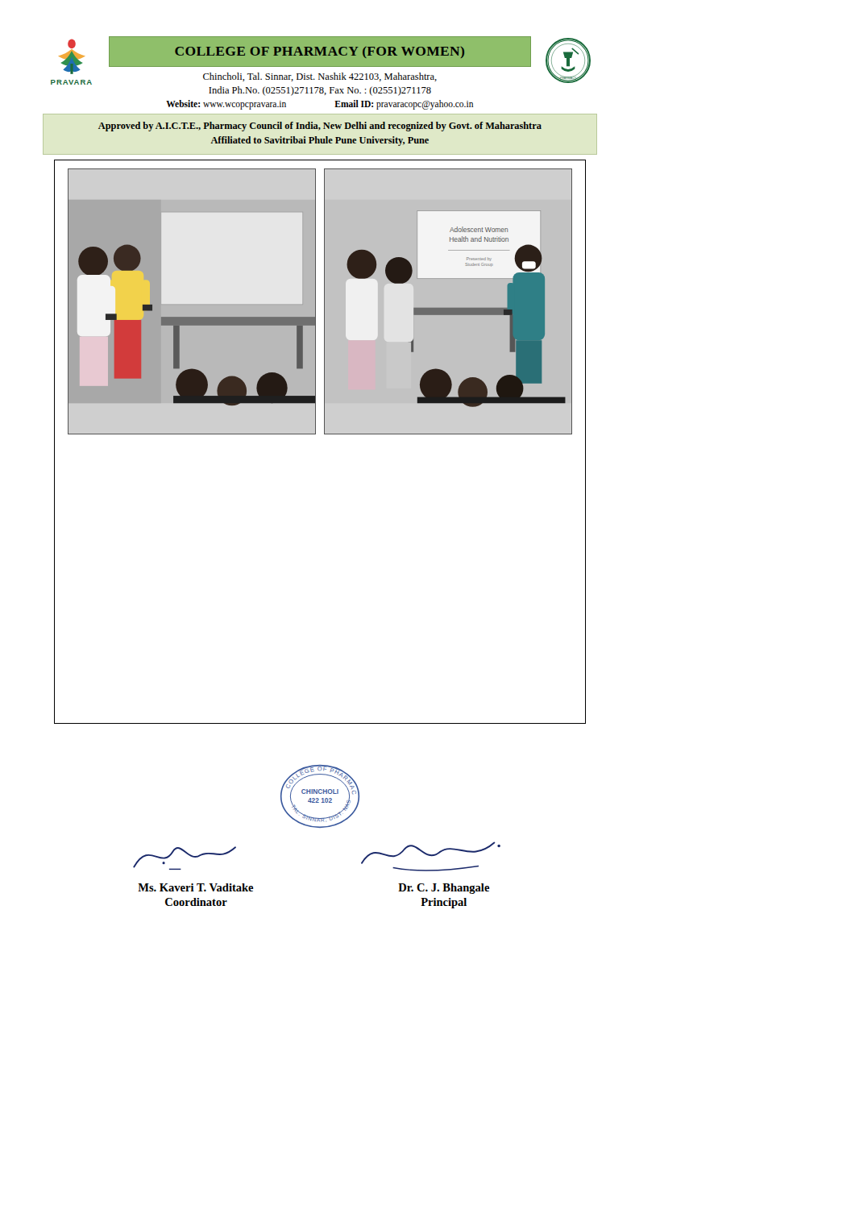PRAVARA
COLLEGE OF PHARMACY (FOR WOMEN)
Chincholi, Tal. Sinnar, Dist. Nashik 422103, Maharashtra, India Ph.No. (02551)271178, Fax No. : (02551)271178
Website: www.wcopcpravara.in Email ID: pravaracopc@yahoo.co.in
PHARMACY
Approved by A.I.C.T.E., Pharmacy Council of India, New Delhi and recognized by Govt. of Maharashtra
Affiliated to Savitribai Phule Pune University, Pune
Adolescent Women Health and Nutrition Presented by Student Group
COLLEGE OF PHARMACY TAL. SINNAR, DIST. NASHIK CHINCHOLI 422 102
Ms. Kaveri T. Vaditake
Coordinator
Dr. C. J. Bhangale
Principal